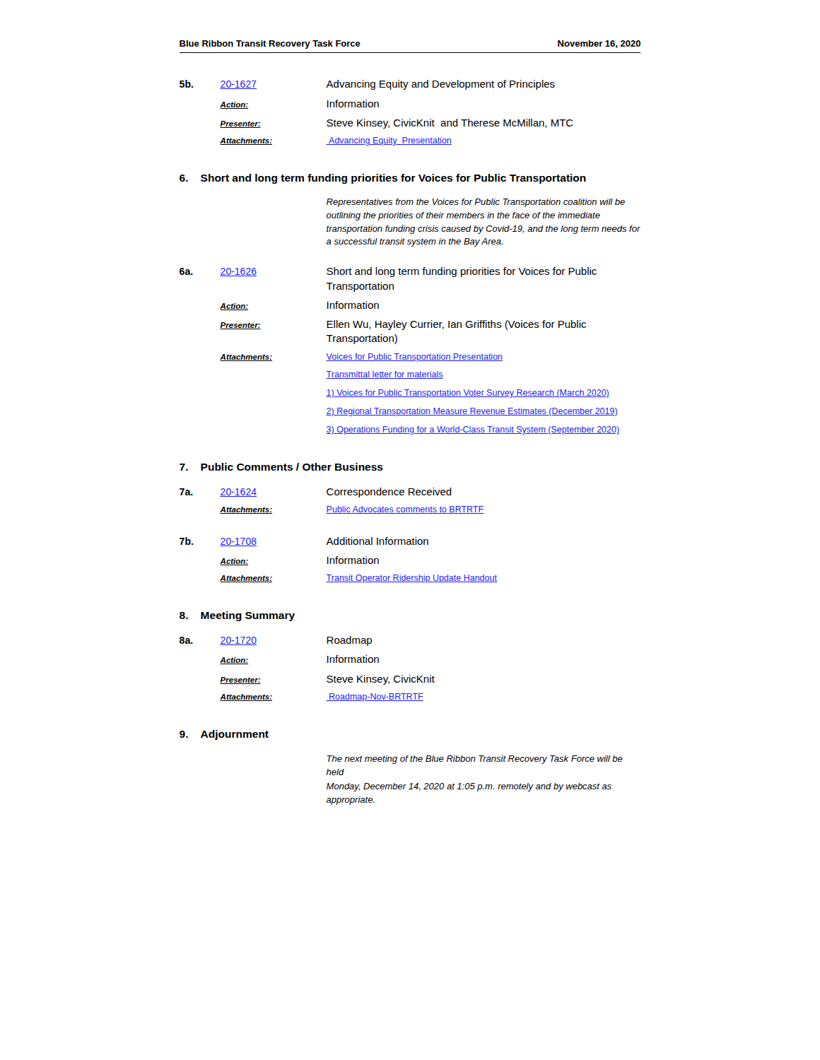Blue Ribbon Transit Recovery Task Force November 16, 2020
5b.
20-1627
Advancing Equity and Development of Principles
Action:
Information
Presenter:
Steve Kinsey, CivicKnit and Therese McMillan, MTC
Attachments:
Advancing Equity Presentation
6. Short and long term funding priorities for Voices for Public Transportation
Representatives from the Voices for Public Transportation coalition will be outlining the priorities of their members in the face of the immediate transportation funding crisis caused by Covid-19, and the long term needs for a successful transit system in the Bay Area.
6a.
20-1626
Short and long term funding priorities for Voices for Public Transportation
Action:
Information
Presenter:
Ellen Wu, Hayley Currier, Ian Griffiths (Voices for Public Transportation)
Attachments:
Voices for Public Transportation Presentation Transmittal letter for materials 1) Voices for Public Transportation Voter Survey Research (March 2020) 2) Regional Transportation Measure Revenue Estimates (December 2019) 3) Operations Funding for a World-Class Transit System (September 2020)
7. Public Comments / Other Business
7a.
20-1624
Correspondence Received
Attachments:
Public Advocates comments to BRTRTF
7b.
20-1708
Additional Information
Action:
Information
Attachments:
Transit Operator Ridership Update Handout
8. Meeting Summary
8a.
20-1720
Roadmap
Action:
Information
Presenter:
Steve Kinsey, CivicKnit
Attachments:
Roadmap-Nov-BRTRTF
9. Adjournment
The next meeting of the Blue Ribbon Transit Recovery Task Force will be held
Monday, December 14, 2020 at 1:05 p.m. remotely and by webcast as appropriate.